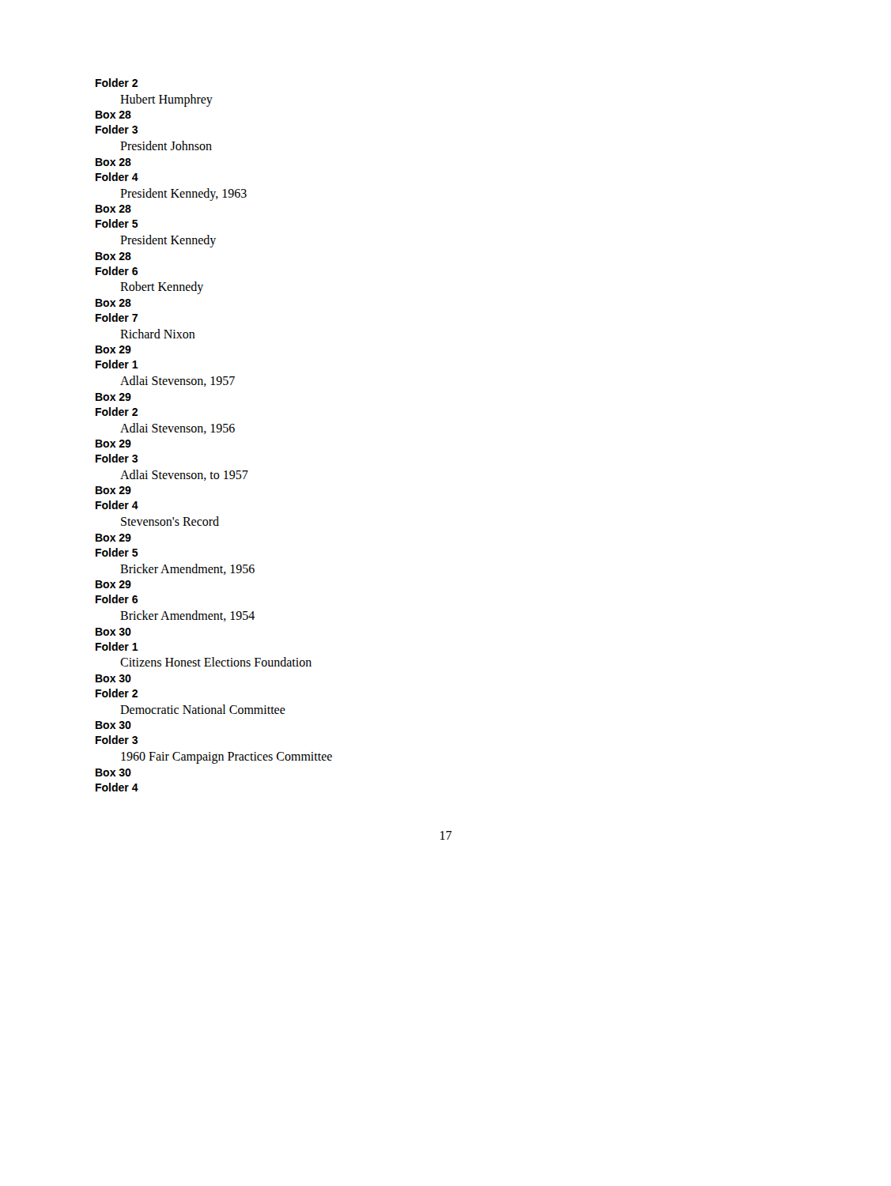Folder 2
Hubert Humphrey
Box 28
Folder 3
President Johnson
Box 28
Folder 4
President Kennedy, 1963
Box 28
Folder 5
President Kennedy
Box 28
Folder 6
Robert Kennedy
Box 28
Folder 7
Richard Nixon
Box 29
Folder 1
Adlai Stevenson, 1957
Box 29
Folder 2
Adlai Stevenson, 1956
Box 29
Folder 3
Adlai Stevenson, to 1957
Box 29
Folder 4
Stevenson's Record
Box 29
Folder 5
Bricker Amendment, 1956
Box 29
Folder 6
Bricker Amendment, 1954
Box 30
Folder 1
Citizens Honest Elections Foundation
Box 30
Folder 2
Democratic National Committee
Box 30
Folder 3
1960 Fair Campaign Practices Committee
Box 30
Folder 4
17